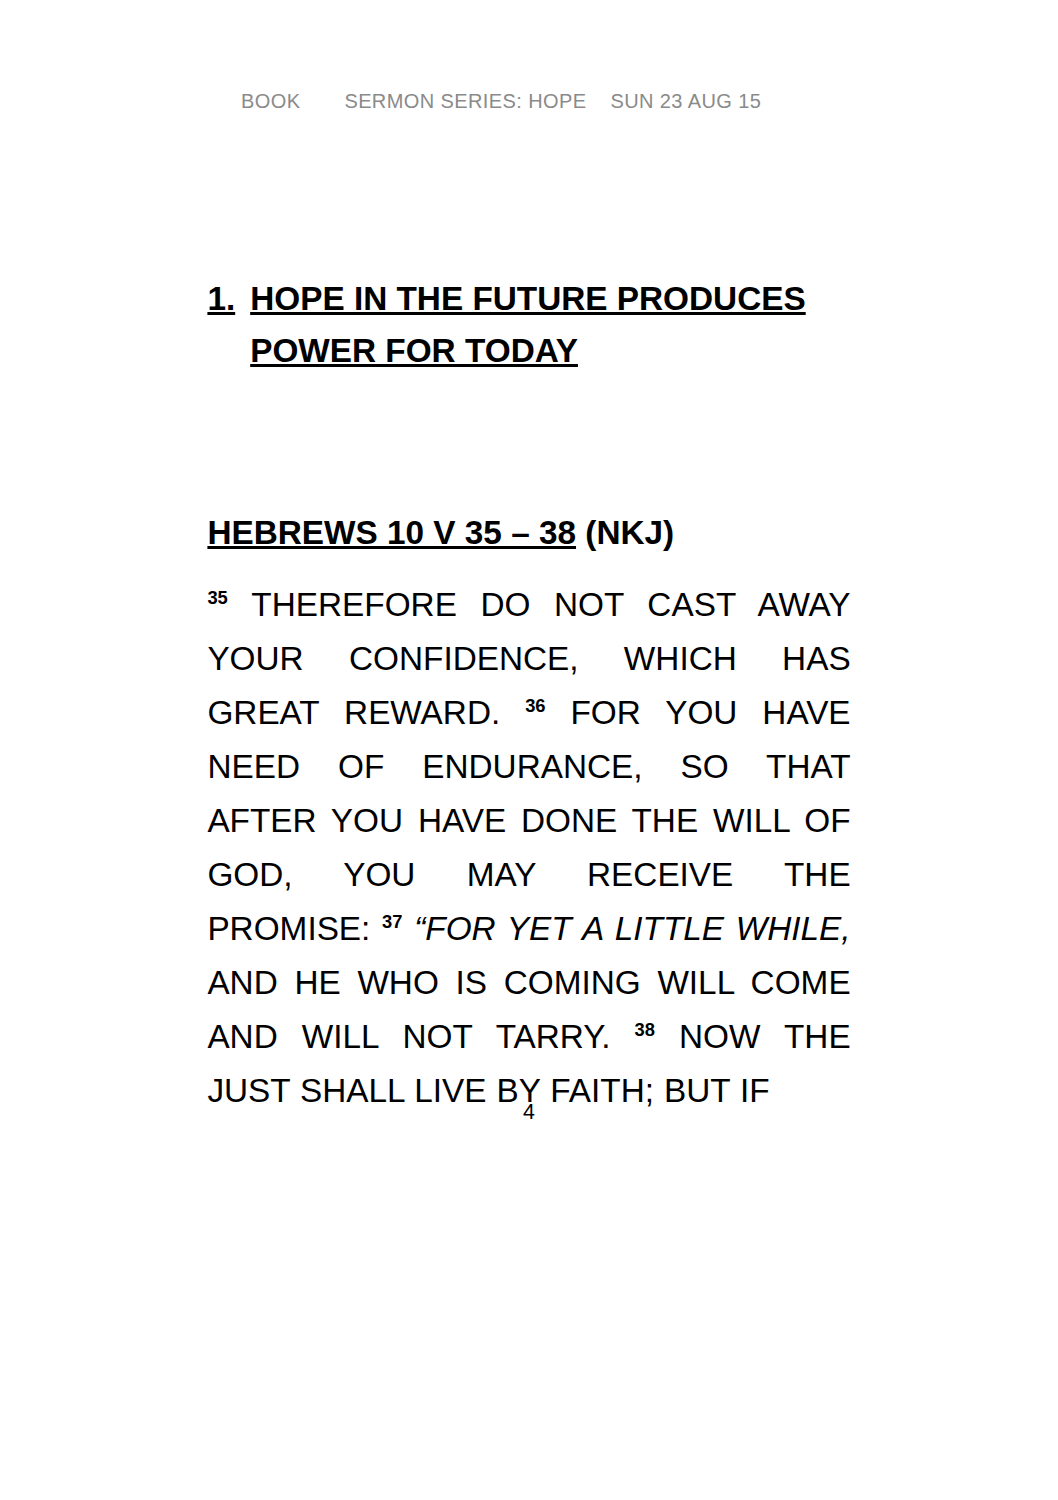Book Sermon Series: Hope Sun 23 Aug 15
1. Hope in the Future Produces Power for Today
Hebrews 10 v 35 – 38 (NKJ)
35 Therefore do not cast away your confidence, which has great reward. 36 For you have need of endurance, so that after you have done the will of God, you may receive the promise: 37 “For yet a little while, and He who is coming will come and will not tarry. 38 Now the just shall live by faith; but if
4